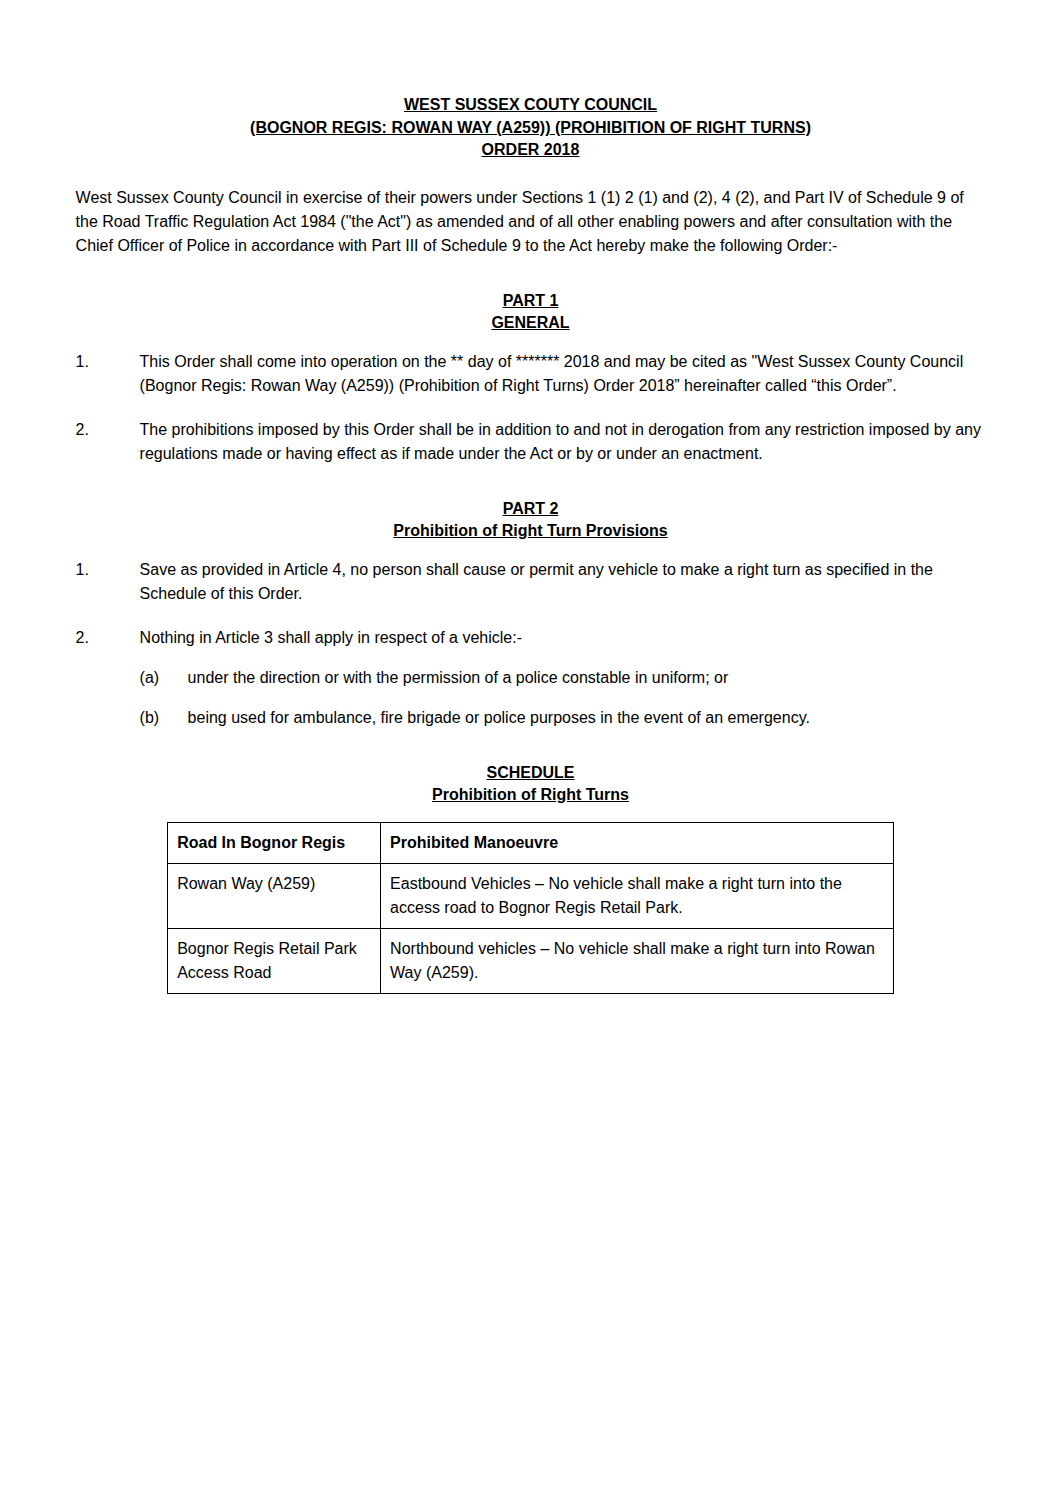WEST SUSSEX COUTY COUNCIL
(BOGNOR REGIS: ROWAN WAY (A259)) (PROHIBITION OF RIGHT TURNS)
ORDER 2018
West Sussex County Council in exercise of their powers under Sections 1 (1) 2 (1) and (2), 4 (2), and Part IV of Schedule 9 of the Road Traffic Regulation Act 1984 ("the Act") as amended and of all other enabling powers and after consultation with the Chief Officer of Police in accordance with Part III of Schedule 9 to the Act hereby make the following Order:-
PART 1 GENERAL
This Order shall come into operation on the ** day of ******* 2018 and may be cited as "West Sussex County Council (Bognor Regis: Rowan Way (A259)) (Prohibition of Right Turns) Order 2018” hereinafter called “this Order”.
The prohibitions imposed by this Order shall be in addition to and not in derogation from any restriction imposed by any regulations made or having effect as if made under the Act or by or under an enactment.
PART 2 Prohibition of Right Turn Provisions
Save as provided in Article 4, no person shall cause or permit any vehicle to make a right turn as specified in the Schedule of this Order.
Nothing in Article 3 shall apply in respect of a vehicle:-
under the direction or with the permission of a police constable in uniform; or
being used for ambulance, fire brigade or police purposes in the event of an emergency.
SCHEDULE Prohibition of Right Turns
| Road In Bognor Regis | Prohibited Manoeuvre |
| --- | --- |
| Rowan Way (A259) | Eastbound Vehicles – No vehicle shall make a right turn into the access road to Bognor Regis Retail Park. |
| Bognor Regis Retail Park Access Road | Northbound vehicles – No vehicle shall make a right turn into Rowan Way (A259). |